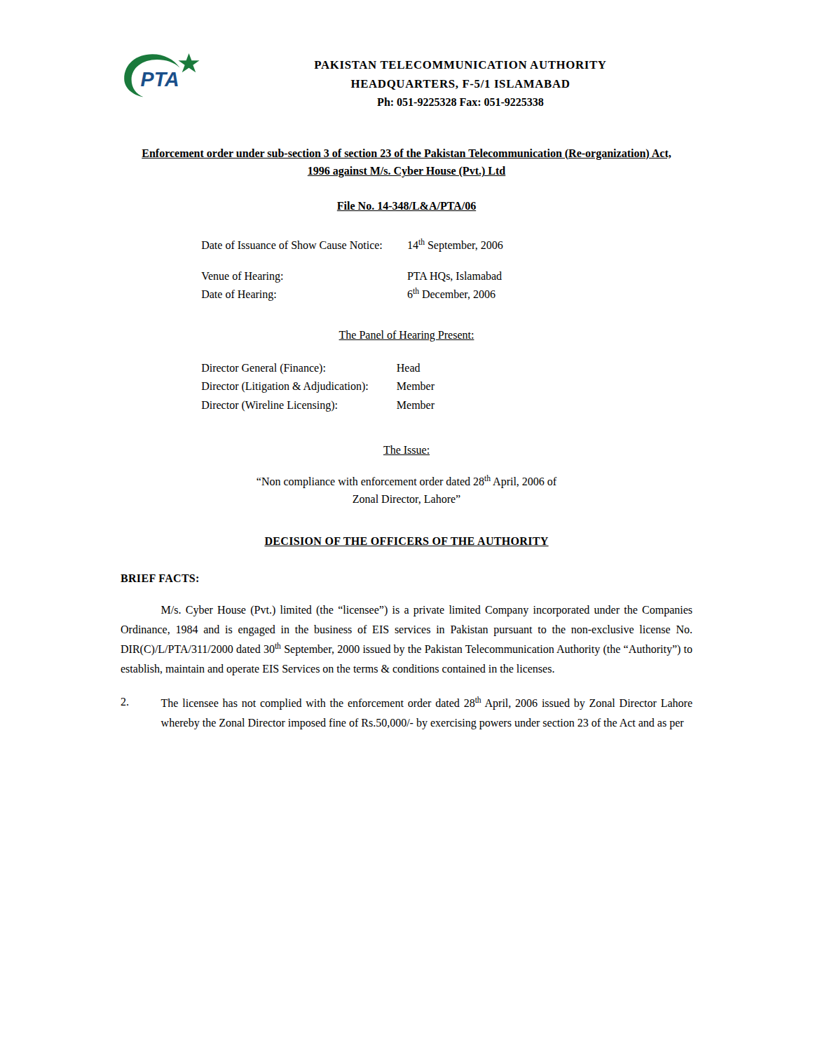PTA
PAKISTAN TELECOMMUNICATION AUTHORITY
HEADQUARTERS, F-5/1 ISLAMABAD
Ph: 051-9225328 Fax: 051-9225338
Enforcement order under sub-section 3 of section 23 of the Pakistan Telecommunication (Re-organization) Act, 1996 against M/s. Cyber House (Pvt.) Ltd
File No. 14-348/L&A/PTA/06
| Date of Issuance of Show Cause Notice: | 14 th September, 2006 |
| Venue of Hearing: | PTA HQs, Islamabad |
| Date of Hearing: | 6 th December, 2006 |
The Panel of Hearing Present:
| Director General (Finance): | Head |
| Director (Litigation & Adjudication): | Member |
| Director (Wireline Licensing): | Member |
The Issue:
“Non compliance with enforcement order dated 28th April, 2006 of
Zonal Director, Lahore”
DECISION OF THE OFFICERS OF THE AUTHORITY
BRIEF FACTS:
M/s. Cyber House (Pvt.) limited (the “licensee”) is a private limited Company incorporated under the Companies Ordinance, 1984 and is engaged in the business of EIS services in Pakistan pursuant to the non-exclusive license No. DIR(C)/L/PTA/311/2000 dated 30th September, 2000 issued by the Pakistan Telecommunication Authority (the “Authority”) to establish, maintain and operate EIS Services on the terms & conditions contained in the licenses.
2.
The licensee has not complied with the enforcement order dated 28th April, 2006 issued by Zonal Director Lahore whereby the Zonal Director imposed fine of Rs.50,000/- by exercising powers under section 23 of the Act and as per